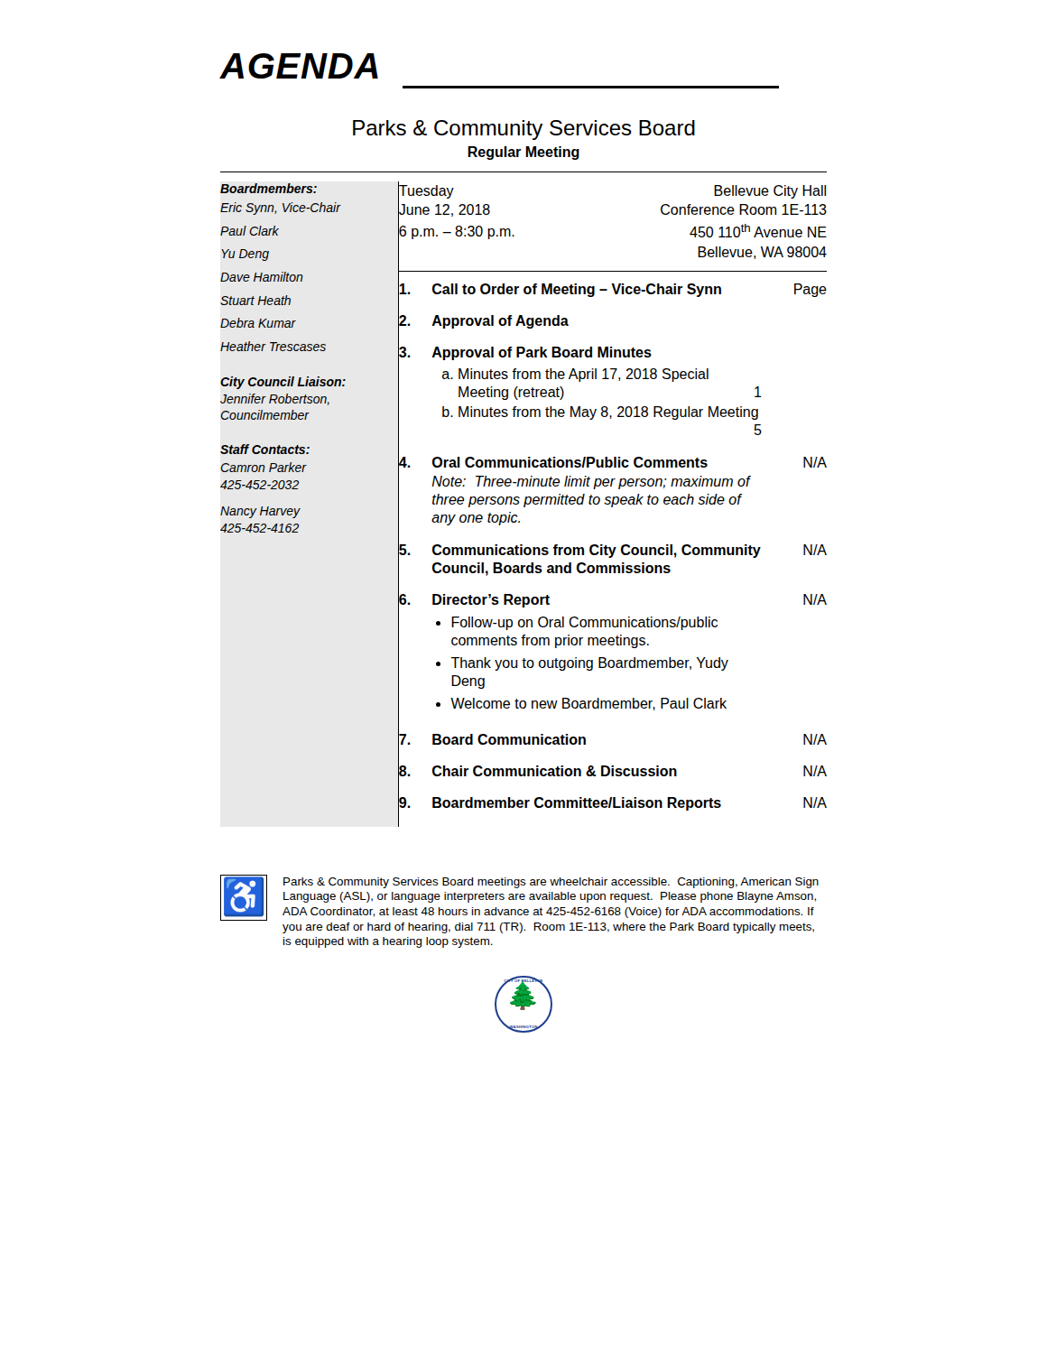AGENDA
Parks & Community Services Board
Regular Meeting
| Boardmembers: Eric Synn, Vice-Chair Paul Clark Yu Deng Dave Hamilton Stuart Heath Debra Kumar Heather Trescases City Council Liaison: Jennifer Robertson, Councilmember Staff Contacts: Camron Parker 425-452-2032 Nancy Harvey 425-452-4162 | / Tuesday / Bellevue City Hall / / June 12, 2018 / Conference Room 1E-113 / / 6 p.m. – 8:30 p.m. / 450 110 th Avenue NE / / / Bellevue, WA 98004 / / 1. / Call to Order of Meeting – Vice-Chair Synn / Page / / 2. / Approval of Agenda / / / 3. / Approval of Park Board Minutes Minutes from the April 17, 2018 Special Meeting (retreat) 1 Minutes from the May 8, 2018 Regular Meeting 5 / / / 4. / Oral Communications/Public Comments Note: Three-minute limit per person; maximum of three persons permitted to speak to each side of any one topic. / N/A / / 5. / Communications from City Council, Community Council, Boards and Commissions / N/A / / 6. / Director’s Report Follow-up on Oral Communications/public comments from prior meetings. Thank you to outgoing Boardmember, Yudy Deng Welcome to new Boardmember, Paul Clark / N/A / / 7. / Board Communication / N/A / / 8. / Chair Communication & Discussion / N/A / / 9. / Boardmember Committee/Liaison Reports / N/A / |
| | Parks & Community Services Board meetings are wheelchair accessible. Captioning, American Sign Language (ASL), or language interpreters are available upon request. Please phone Blayne Amson, ADA Coordinator, at least 48 hours in advance at 425-452-6168 (Voice) for ADA accommodations. If you are deaf or hard of hearing, dial 711 (TR). Room 1E-113, where the Park Board typically meets, is equipped with a hearing loop system. |
CITY OF BELLEVUE
🌲
WASHINGTON